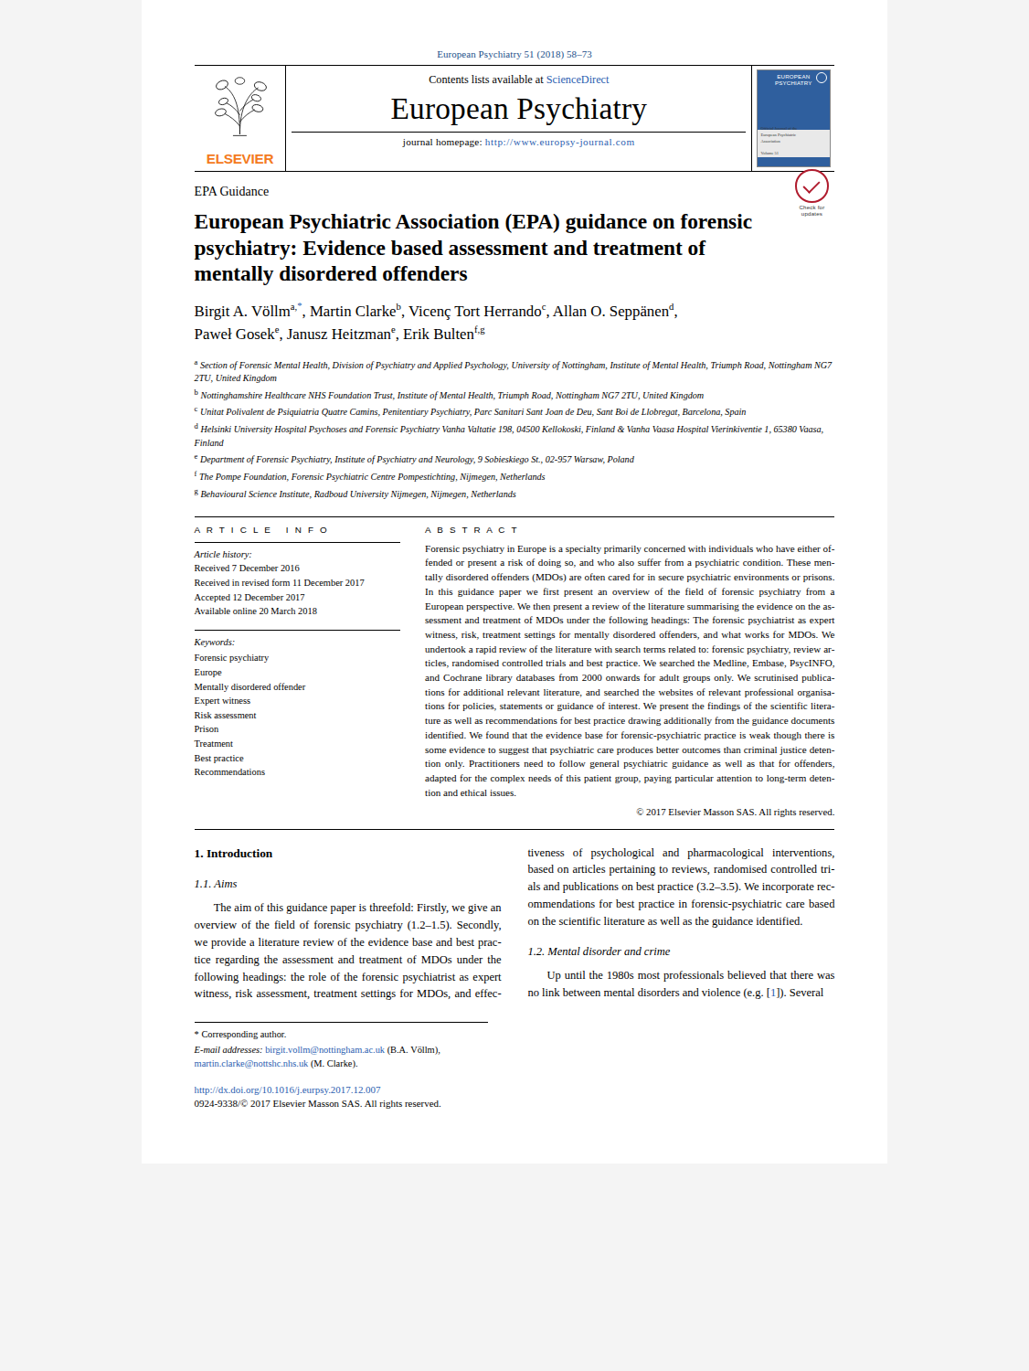European Psychiatry 51 (2018) 58–73
ELSEVIER
Contents lists available at ScienceDirect
European Psychiatry
journal homepage: http://www.europsy-journal.com
EUROPEAN
PSYCHIATRY
Official Journal of the
European Psychiatric
Association
Volume 51
2018
EPA Guidance
Check for
updates
European Psychiatric Association (EPA) guidance on forensic psychiatry: Evidence based assessment and treatment of mentally disordered offenders
Birgit A. Völlma,*, Martin Clarkeb, Vicenç Tort Herrandoc, Allan O. Seppänend,
Paweł Goseke, Janusz Heitzmane, Erik Bultenf,g
a Section of Forensic Mental Health, Division of Psychiatry and Applied Psychology, University of Nottingham, Institute of Mental Health, Triumph Road, Nottingham NG7 2TU, United Kingdom
b Nottinghamshire Healthcare NHS Foundation Trust, Institute of Mental Health, Triumph Road, Nottingham NG7 2TU, United Kingdom
c Unitat Polivalent de Psiquiatria Quatre Camins, Penitentiary Psychiatry, Parc Sanitari Sant Joan de Deu, Sant Boi de Llobregat, Barcelona, Spain
d Helsinki University Hospital Psychoses and Forensic Psychiatry Vanha Valtatie 198, 04500 Kellokoski, Finland & Vanha Vaasa Hospital Vierinkiventie 1, 65380 Vaasa, Finland
e Department of Forensic Psychiatry, Institute of Psychiatry and Neurology, 9 Sobieskiego St., 02-957 Warsaw, Poland
f The Pompe Foundation, Forensic Psychiatric Centre Pompestichting, Nijmegen, Netherlands
g Behavioural Science Institute, Radboud University Nijmegen, Nijmegen, Netherlands
A R T I C L E I N F O
Article history:
Received 7 December 2016
Received in revised form 11 December 2017
Accepted 12 December 2017
Available online 20 March 2018
Keywords: Forensic psychiatry
Europe
Mentally disordered offender
Expert witness
Risk assessment
Prison
Treatment
Best practice
Recommendations
A B S T R A C T
Forensic psychiatry in Europe is a specialty primarily concerned with individuals who have either offended or present a risk of doing so, and who also suffer from a psychiatric condition. These mentally disordered offenders (MDOs) are often cared for in secure psychiatric environments or prisons. In this guidance paper we first present an overview of the field of forensic psychiatry from a European perspective. We then present a review of the literature summarising the evidence on the assessment and treatment of MDOs under the following headings: The forensic psychiatrist as expert witness, risk, treatment settings for mentally disordered offenders, and what works for MDOs. We undertook a rapid review of the literature with search terms related to: forensic psychiatry, review articles, randomised controlled trials and best practice. We searched the Medline, Embase, PsycINFO, and Cochrane library databases from 2000 onwards for adult groups only. We scrutinised publications for additional relevant literature, and searched the websites of relevant professional organisations for policies, statements or guidance of interest. We present the findings of the scientific literature as well as recommendations for best practice drawing additionally from the guidance documents identified. We found that the evidence base for forensic-psychiatric practice is weak though there is some evidence to suggest that psychiatric care produces better outcomes than criminal justice detention only. Practitioners need to follow general psychiatric guidance as well as that for offenders, adapted for the complex needs of this patient group, paying particular attention to long-term detention and ethical issues.
© 2017 Elsevier Masson SAS. All rights reserved.
1. Introduction
1.1. Aims
The aim of this guidance paper is threefold: Firstly, we give an overview of the field of forensic psychiatry (1.2–1.5). Secondly, we provide a literature review of the evidence base and best practice regarding the assessment and treatment of MDOs under the following headings: the role of the forensic psychiatrist as expert witness, risk assessment, treatment settings for MDOs, and effectiveness of psychological and pharmacological interventions, based on articles pertaining to reviews, randomised controlled trials and publications on best practice (3.2–3.5). We incorporate recommendations for best practice in forensic-psychiatric care based on the scientific literature as well as the guidance identified.
1.2. Mental disorder and crime
Up until the 1980s most professionals believed that there was no link between mental disorders and violence (e.g. [1]). Several
* Corresponding author.
E-mail addresses: birgit.vollm@nottingham.ac.uk (B.A. Völlm), martin.clarke@nottshc.nhs.uk (M. Clarke).
http://dx.doi.org/10.1016/j.eurpsy.2017.12.007
0924-9338/© 2017 Elsevier Masson SAS. All rights reserved.